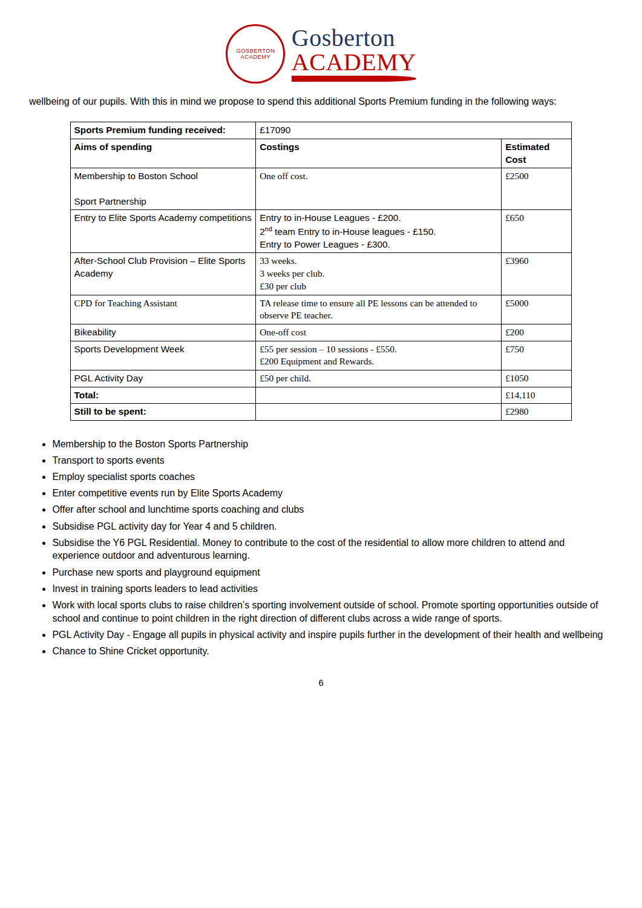GOSBERTON
ACADEMY Gosberton
ACADEMY
wellbeing of our pupils. With this in mind we propose to spend this additional Sports Premium funding in the following ways:
| Sports Premium funding received: | £17090 |
| Aims of spending | Costings | Estimated Cost |
| Membership to Boston School Sport Partnership | One off cost. | £2500 |
| Entry to Elite Sports Academy competitions | Entry to in-House Leagues - £200. 2 nd team Entry to in-House leagues - £150. Entry to Power Leagues - £300. | £650 |
| After-School Club Provision – Elite Sports Academy | 33 weeks. 3 weeks per club. £30 per club | £3960 |
| CPD for Teaching Assistant | TA release time to ensure all PE lessons can be attended to observe PE teacher. | £5000 |
| Bikeability | One-off cost | £200 |
| Sports Development Week | £55 per session – 10 sessions - £550. £200 Equipment and Rewards. | £750 |
| PGL Activity Day | £50 per child. | £1050 |
| Total: | | £14,110 |
| Still to be spent: | | £2980 |
Membership to the Boston Sports Partnership
Transport to sports events
Employ specialist sports coaches
Enter competitive events run by Elite Sports Academy
Offer after school and lunchtime sports coaching and clubs
Subsidise PGL activity day for Year 4 and 5 children.
Subsidise the Y6 PGL Residential. Money to contribute to the cost of the residential to allow more children to attend and experience outdoor and adventurous learning.
Purchase new sports and playground equipment
Invest in training sports leaders to lead activities
Work with local sports clubs to raise children’s sporting involvement outside of school. Promote sporting opportunities outside of school and continue to point children in the right direction of different clubs across a wide range of sports.
PGL Activity Day - Engage all pupils in physical activity and inspire pupils further in the development of their health and wellbeing
Chance to Shine Cricket opportunity.
6